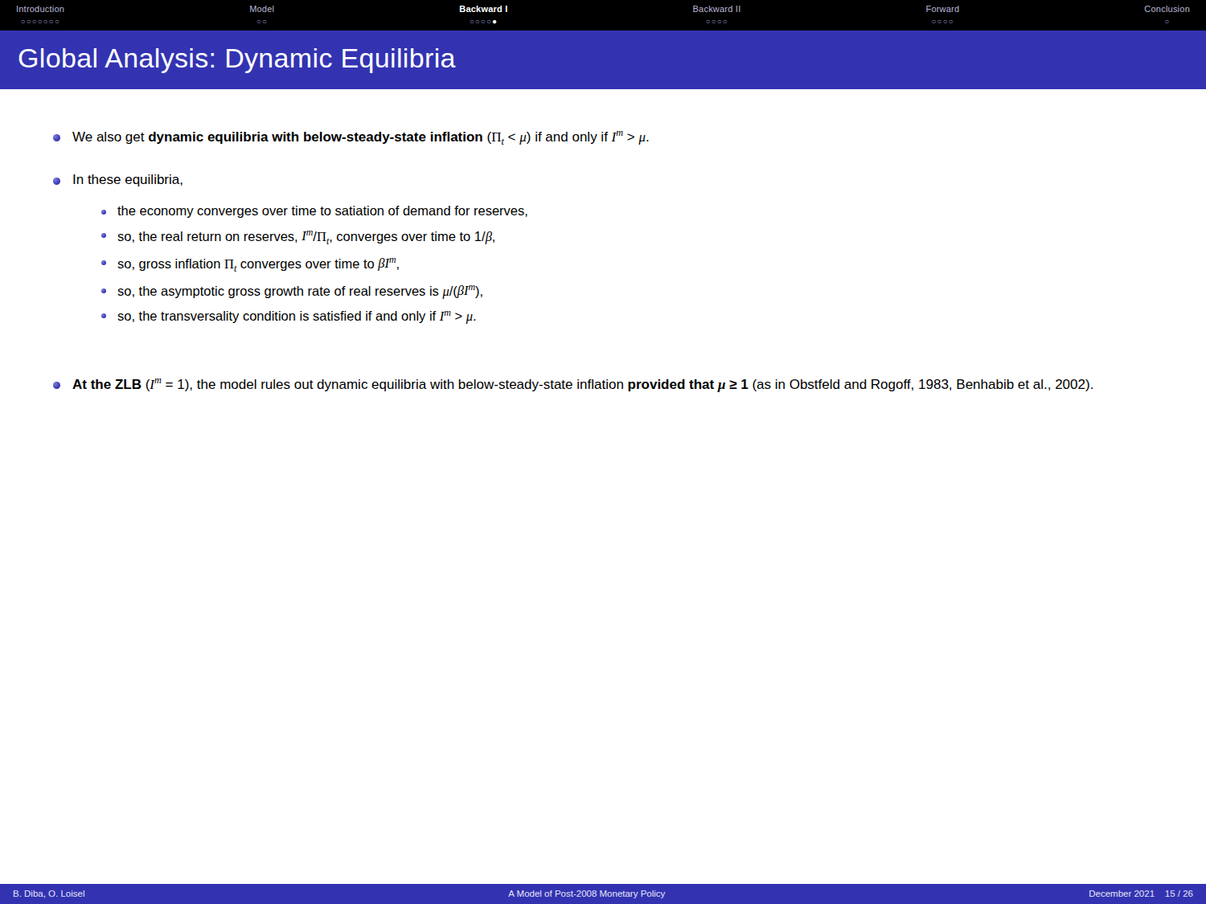Introduction ○○○○○○○
Model ○○
Backward I ○○○○●
Backward II ○○○○
Forward ○○○○
Conclusion ○
Global Analysis: Dynamic Equilibria
We also get dynamic equilibria with below-steady-state inflation (Πt < μ) if and only if Im > μ.
In these equilibria,
the economy converges over time to satiation of demand for reserves,
so, the real return on reserves, Im/Πt, converges over time to 1/β,
so, gross inflation Πt converges over time to βIm,
so, the asymptotic gross growth rate of real reserves is μ/(βIm),
so, the transversality condition is satisfied if and only if Im > μ.
At the ZLB (Im = 1), the model rules out dynamic equilibria with below-steady-state inflation provided that μ ≥ 1 (as in Obstfeld and Rogoff, 1983, Benhabib et al., 2002).
B. Diba, O. Loisel
A Model of Post-2008 Monetary Policy
December 2021 15 / 26